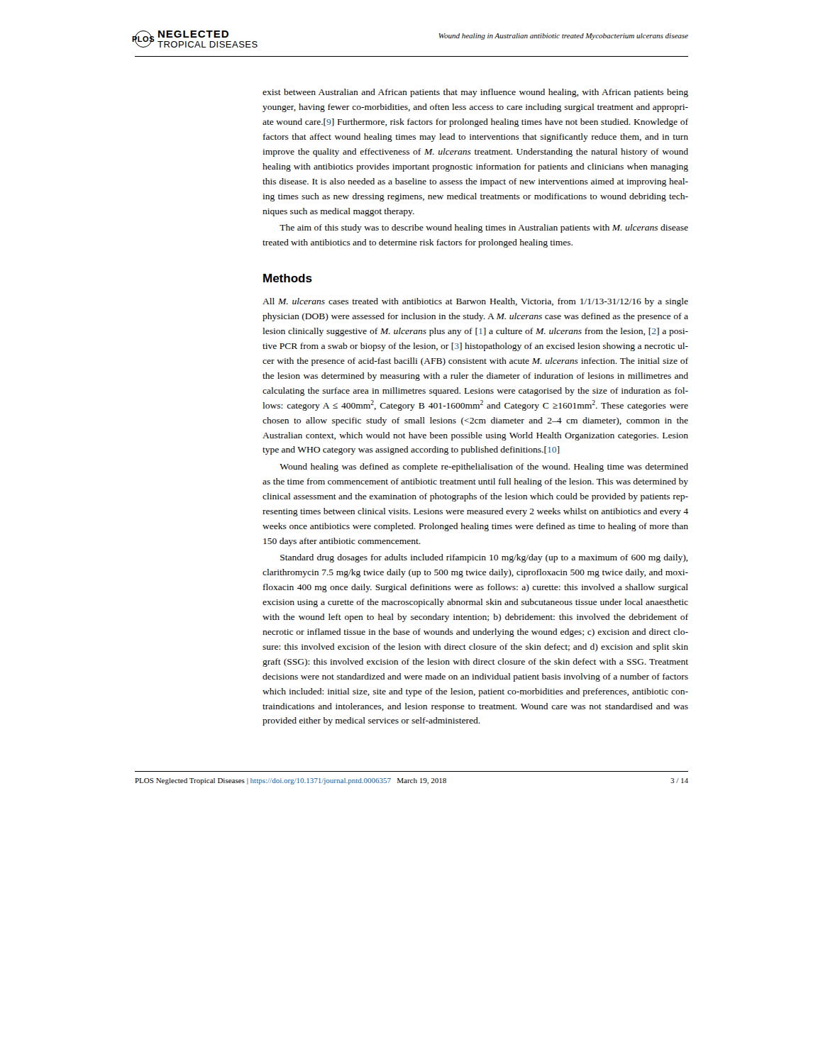PLOS
NEGLECTED
TROPICAL DISEASES
Wound healing in Australian antibiotic treated Mycobacterium ulcerans disease
exist between Australian and African patients that may influence wound healing, with African patients being younger, having fewer co-morbidities, and often less access to care including surgical treatment and appropriate wound care.[9] Furthermore, risk factors for prolonged healing times have not been studied. Knowledge of factors that affect wound healing times may lead to interventions that significantly reduce them, and in turn improve the quality and effectiveness of M. ulcerans treatment. Understanding the natural history of wound healing with antibiotics provides important prognostic information for patients and clinicians when managing this disease. It is also needed as a baseline to assess the impact of new interventions aimed at improving healing times such as new dressing regimens, new medical treatments or modifications to wound debriding techniques such as medical maggot therapy.
The aim of this study was to describe wound healing times in Australian patients with M. ulcerans disease treated with antibiotics and to determine risk factors for prolonged healing times.
Methods
All M. ulcerans cases treated with antibiotics at Barwon Health, Victoria, from 1/1/13-31/12/16 by a single physician (DOB) were assessed for inclusion in the study. A M. ulcerans case was defined as the presence of a lesion clinically suggestive of M. ulcerans plus any of [1] a culture of M. ulcerans from the lesion, [2] a positive PCR from a swab or biopsy of the lesion, or [3] histopathology of an excised lesion showing a necrotic ulcer with the presence of acid-fast bacilli (AFB) consistent with acute M. ulcerans infection. The initial size of the lesion was determined by measuring with a ruler the diameter of induration of lesions in millimetres and calculating the surface area in millimetres squared. Lesions were catagorised by the size of induration as follows: category A ≤ 400mm2, Category B 401-1600mm2 and Category C ≥1601mm2. These categories were chosen to allow specific study of small lesions (<2cm diameter and 2–4 cm diameter), common in the Australian context, which would not have been possible using World Health Organization categories. Lesion type and WHO category was assigned according to published definitions.[10]
Wound healing was defined as complete re-epithelialisation of the wound. Healing time was determined as the time from commencement of antibiotic treatment until full healing of the lesion. This was determined by clinical assessment and the examination of photographs of the lesion which could be provided by patients representing times between clinical visits. Lesions were measured every 2 weeks whilst on antibiotics and every 4 weeks once antibiotics were completed. Prolonged healing times were defined as time to healing of more than 150 days after antibiotic commencement.
Standard drug dosages for adults included rifampicin 10 mg/kg/day (up to a maximum of 600 mg daily), clarithromycin 7.5 mg/kg twice daily (up to 500 mg twice daily), ciprofloxacin 500 mg twice daily, and moxifloxacin 400 mg once daily. Surgical definitions were as follows: a) curette: this involved a shallow surgical excision using a curette of the macroscopically abnormal skin and subcutaneous tissue under local anaesthetic with the wound left open to heal by secondary intention; b) debridement: this involved the debridement of necrotic or inflamed tissue in the base of wounds and underlying the wound edges; c) excision and direct closure: this involved excision of the lesion with direct closure of the skin defect; and d) excision and split skin graft (SSG): this involved excision of the lesion with direct closure of the skin defect with a SSG. Treatment decisions were not standardized and were made on an individual patient basis involving of a number of factors which included: initial size, site and type of the lesion, patient co-morbidities and preferences, antibiotic contraindications and intolerances, and lesion response to treatment. Wound care was not standardised and was provided either by medical services or self-administered.
PLOS Neglected Tropical Diseases | https://doi.org/10.1371/journal.pntd.0006357 March 19, 2018
3 / 14